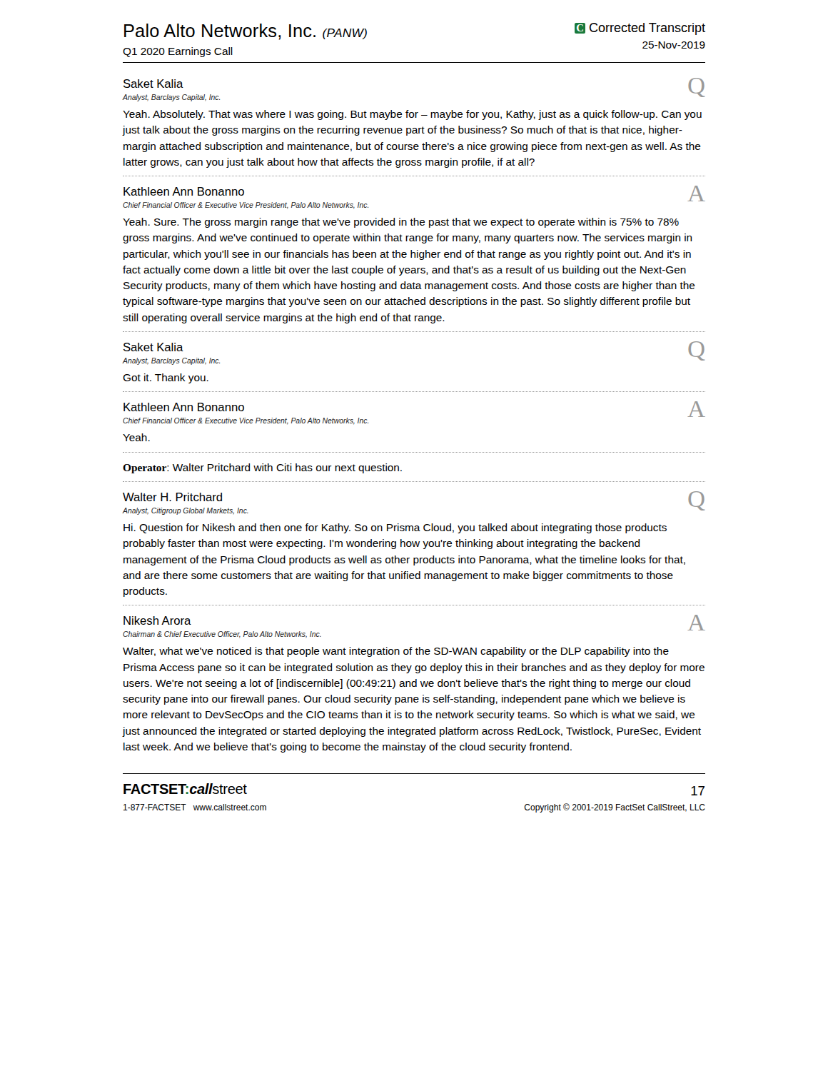Palo Alto Networks, Inc. (PANW)
Q1 2020 Earnings Call
CCorrected Transcript
25-Nov-2019
Saket Kalia
Analyst, Barclays Capital, Inc.
Q
Yeah. Absolutely. That was where I was going. But maybe for – maybe for you, Kathy, just as a quick follow-up. Can you just talk about the gross margins on the recurring revenue part of the business? So much of that is that nice, higher-margin attached subscription and maintenance, but of course there's a nice growing piece from next-gen as well. As the latter grows, can you just talk about how that affects the gross margin profile, if at all?
Kathleen Ann Bonanno
Chief Financial Officer & Executive Vice President, Palo Alto Networks, Inc.
A
Yeah. Sure. The gross margin range that we've provided in the past that we expect to operate within is 75% to 78% gross margins. And we've continued to operate within that range for many, many quarters now. The services margin in particular, which you'll see in our financials has been at the higher end of that range as you rightly point out. And it's in fact actually come down a little bit over the last couple of years, and that's as a result of us building out the Next-Gen Security products, many of them which have hosting and data management costs. And those costs are higher than the typical software-type margins that you've seen on our attached descriptions in the past. So slightly different profile but still operating overall service margins at the high end of that range.
Saket Kalia
Analyst, Barclays Capital, Inc.
Q
Got it. Thank you.
Kathleen Ann Bonanno
Chief Financial Officer & Executive Vice President, Palo Alto Networks, Inc.
A
Yeah.
Operator: Walter Pritchard with Citi has our next question.
Walter H. Pritchard
Analyst, Citigroup Global Markets, Inc.
Q
Hi. Question for Nikesh and then one for Kathy. So on Prisma Cloud, you talked about integrating those products probably faster than most were expecting. I'm wondering how you're thinking about integrating the backend management of the Prisma Cloud products as well as other products into Panorama, what the timeline looks for that, and are there some customers that are waiting for that unified management to make bigger commitments to those products.
Nikesh Arora
Chairman & Chief Executive Officer, Palo Alto Networks, Inc.
A
Walter, what we've noticed is that people want integration of the SD-WAN capability or the DLP capability into the Prisma Access pane so it can be integrated solution as they go deploy this in their branches and as they deploy for more users. We're not seeing a lot of [indiscernible] (00:49:21) and we don't believe that's the right thing to merge our cloud security pane into our firewall panes. Our cloud security pane is self-standing, independent pane which we believe is more relevant to DevSecOps and the CIO teams than it is to the network security teams. So which is what we said, we just announced the integrated or started deploying the integrated platform across RedLock, Twistlock, PureSec, Evident last week. And we believe that's going to become the mainstay of the cloud security frontend.
FACTSET: call street
1-877-FACTSET www.callstreet.com
17
Copyright © 2001-2019 FactSet CallStreet, LLC